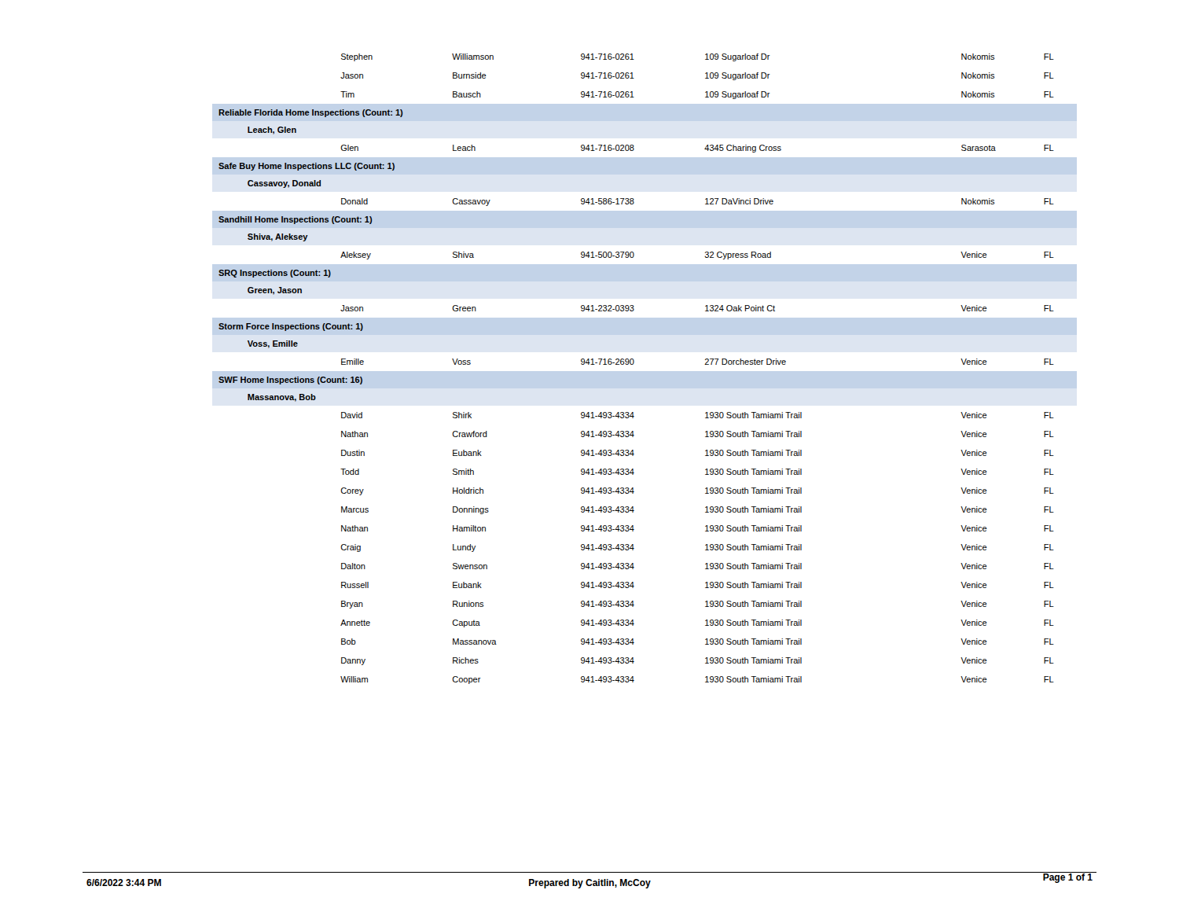| | | Stephen | Williamson | 941-716-0261 | 109 Sugarloaf Dr | Nokomis | FL |
| | | Jason | Burnside | 941-716-0261 | 109 Sugarloaf Dr | Nokomis | FL |
| | | Tim | Bausch | 941-716-0261 | 109 Sugarloaf Dr | Nokomis | FL |
| Reliable Florida Home Inspections (Count: 1) |
| | Leach, Glen |
| | | Glen | Leach | 941-716-0208 | 4345 Charing Cross | Sarasota | FL |
| Safe Buy Home Inspections LLC (Count: 1) |
| | Cassavoy, Donald |
| | | Donald | Cassavoy | 941-586-1738 | 127 DaVinci Drive | Nokomis | FL |
| Sandhill Home Inspections (Count: 1) |
| | Shiva, Aleksey |
| | | Aleksey | Shiva | 941-500-3790 | 32 Cypress Road | Venice | FL |
| SRQ Inspections (Count: 1) |
| | Green, Jason |
| | | Jason | Green | 941-232-0393 | 1324 Oak Point Ct | Venice | FL |
| Storm Force Inspections (Count: 1) |
| | Voss, Emille |
| | | Emille | Voss | 941-716-2690 | 277 Dorchester Drive | Venice | FL |
| SWF Home Inspections (Count: 16) |
| | Massanova, Bob |
| | | David | Shirk | 941-493-4334 | 1930 South Tamiami Trail | Venice | FL |
| | | Nathan | Crawford | 941-493-4334 | 1930 South Tamiami Trail | Venice | FL |
| | | Dustin | Eubank | 941-493-4334 | 1930 South Tamiami Trail | Venice | FL |
| | | Todd | Smith | 941-493-4334 | 1930 South Tamiami Trail | Venice | FL |
| | | Corey | Holdrich | 941-493-4334 | 1930 South Tamiami Trail | Venice | FL |
| | | Marcus | Donnings | 941-493-4334 | 1930 South Tamiami Trail | Venice | FL |
| | | Nathan | Hamilton | 941-493-4334 | 1930 South Tamiami Trail | Venice | FL |
| | | Craig | Lundy | 941-493-4334 | 1930 South Tamiami Trail | Venice | FL |
| | | Dalton | Swenson | 941-493-4334 | 1930 South Tamiami Trail | Venice | FL |
| | | Russell | Eubank | 941-493-4334 | 1930 South Tamiami Trail | Venice | FL |
| | | Bryan | Runions | 941-493-4334 | 1930 South Tamiami Trail | Venice | FL |
| | | Annette | Caputa | 941-493-4334 | 1930 South Tamiami Trail | Venice | FL |
| | | Bob | Massanova | 941-493-4334 | 1930 South Tamiami Trail | Venice | FL |
| | | Danny | Riches | 941-493-4334 | 1930 South Tamiami Trail | Venice | FL |
| | | William | Cooper | 941-493-4334 | 1930 South Tamiami Trail | Venice | FL |
6/6/2022 3:44 PM
Prepared by Caitlin, McCoy
Page 1 of 1